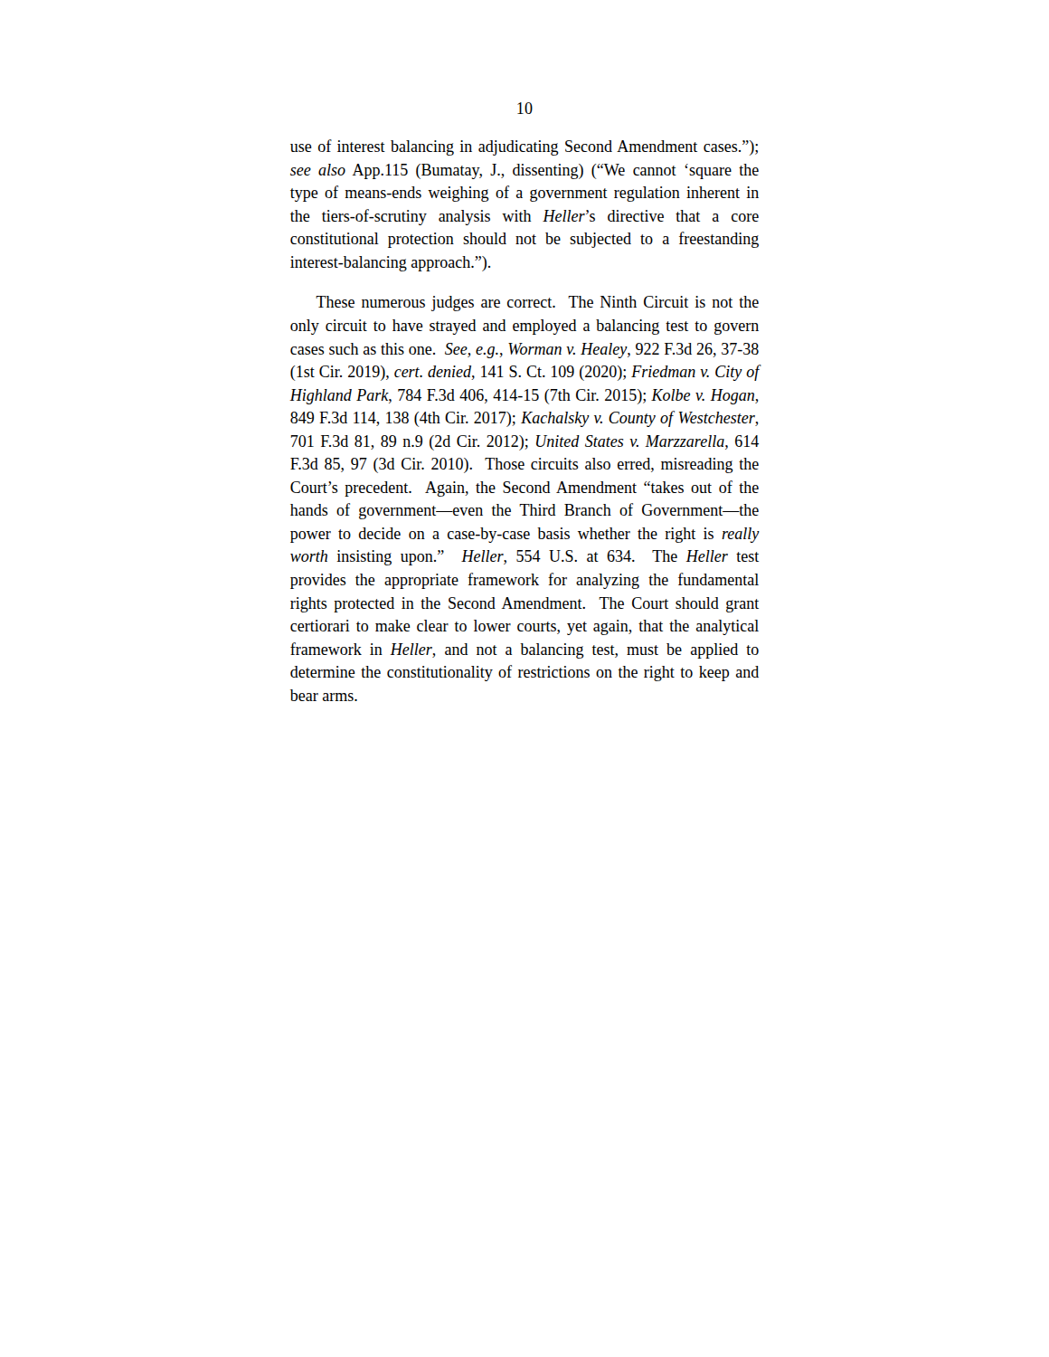10
use of interest balancing in adjudicating Second Amendment cases.”); see also App.115 (Bumatay, J., dissenting) (“We cannot ‘square the type of means-ends weighing of a government regulation inherent in the tiers-of-scrutiny analysis with Heller’s directive that a core constitutional protection should not be subjected to a freestanding interest-balancing approach.”).
These numerous judges are correct. The Ninth Circuit is not the only circuit to have strayed and employed a balancing test to govern cases such as this one. See, e.g., Worman v. Healey, 922 F.3d 26, 37-38 (1st Cir. 2019), cert. denied, 141 S. Ct. 109 (2020); Friedman v. City of Highland Park, 784 F.3d 406, 414-15 (7th Cir. 2015); Kolbe v. Hogan, 849 F.3d 114, 138 (4th Cir. 2017); Kachalsky v. County of Westchester, 701 F.3d 81, 89 n.9 (2d Cir. 2012); United States v. Marzzarella, 614 F.3d 85, 97 (3d Cir. 2010). Those circuits also erred, misreading the Court’s precedent. Again, the Second Amendment “takes out of the hands of government—even the Third Branch of Government—the power to decide on a case-by-case basis whether the right is really worth insisting upon.” Heller, 554 U.S. at 634. The Heller test provides the appropriate framework for analyzing the fundamental rights protected in the Second Amendment. The Court should grant certiorari to make clear to lower courts, yet again, that the analytical framework in Heller, and not a balancing test, must be applied to determine the constitutionality of restrictions on the right to keep and bear arms.